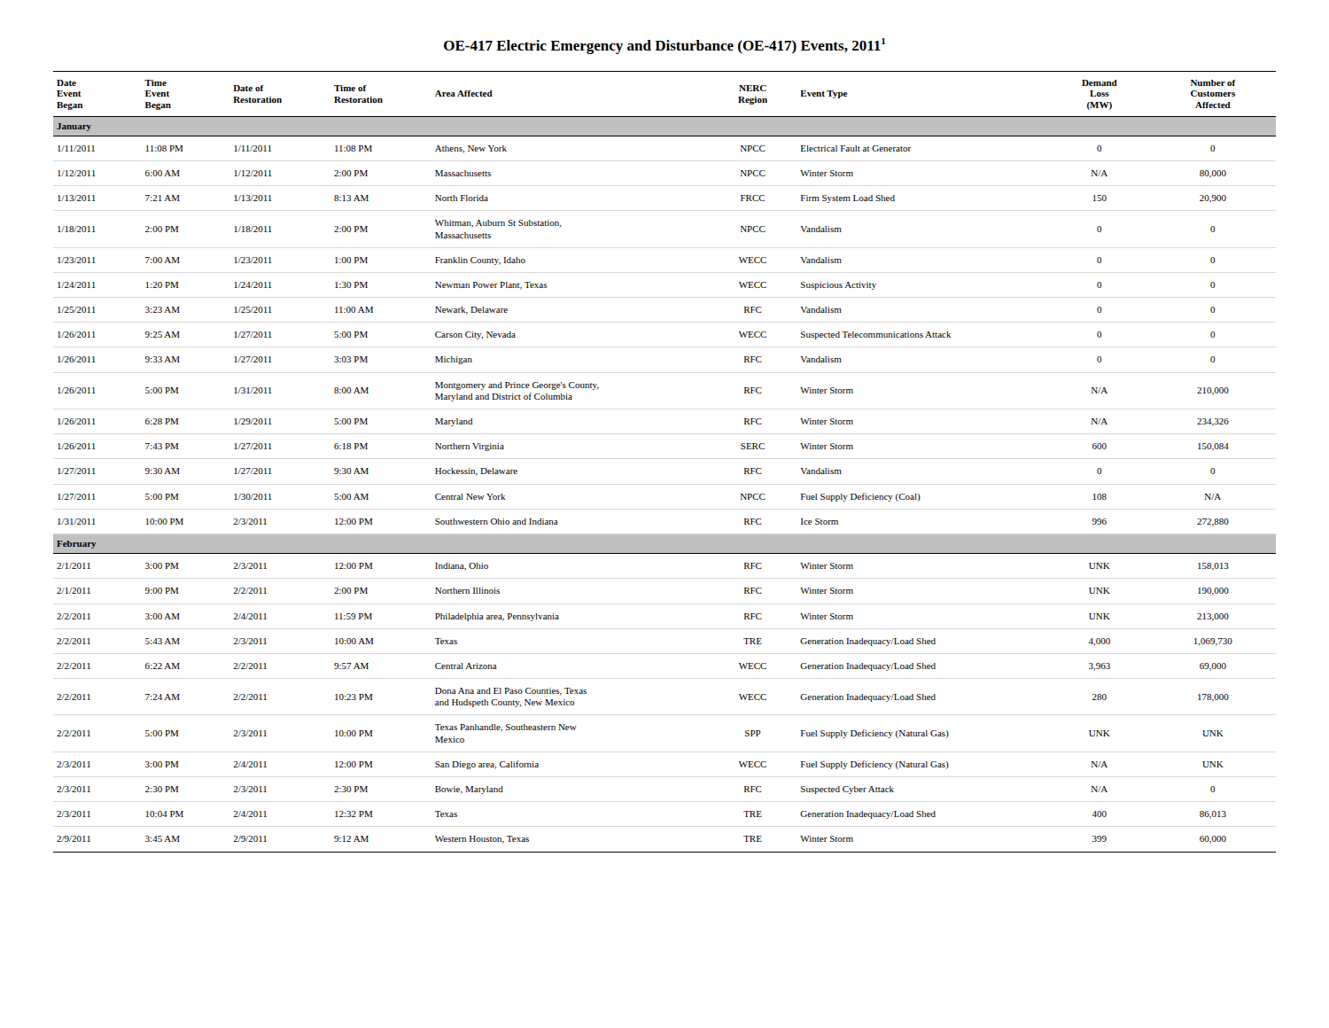OE-417 Electric Emergency and Disturbance (OE-417) Events, 20111
| Date Event Began | Time Event Began | Date of Restoration | Time of Restoration | Area Affected | NERC Region | Event Type | Demand Loss (MW) | Number of Customers Affected |
| --- | --- | --- | --- | --- | --- | --- | --- | --- |
| January |
| 1/11/2011 | 11:08 PM | 1/11/2011 | 11:08 PM | Athens, New York | NPCC | Electrical Fault at Generator | 0 | 0 |
| 1/12/2011 | 6:00 AM | 1/12/2011 | 2:00 PM | Massachusetts | NPCC | Winter Storm | N/A | 80,000 |
| 1/13/2011 | 7:21 AM | 1/13/2011 | 8:13 AM | North Florida | FRCC | Firm System Load Shed | 150 | 20,900 |
| 1/18/2011 | 2:00 PM | 1/18/2011 | 2:00 PM | Whitman, Auburn St Substation, Massachusetts | NPCC | Vandalism | 0 | 0 |
| 1/23/2011 | 7:00 AM | 1/23/2011 | 1:00 PM | Franklin County, Idaho | WECC | Vandalism | 0 | 0 |
| 1/24/2011 | 1:20 PM | 1/24/2011 | 1:30 PM | Newman Power Plant, Texas | WECC | Suspicious Activity | 0 | 0 |
| 1/25/2011 | 3:23 AM | 1/25/2011 | 11:00 AM | Newark, Delaware | RFC | Vandalism | 0 | 0 |
| 1/26/2011 | 9:25 AM | 1/27/2011 | 5:00 PM | Carson City, Nevada | WECC | Suspected Telecommunications Attack | 0 | 0 |
| 1/26/2011 | 9:33 AM | 1/27/2011 | 3:03 PM | Michigan | RFC | Vandalism | 0 | 0 |
| 1/26/2011 | 5:00 PM | 1/31/2011 | 8:00 AM | Montgomery and Prince George's County, Maryland and District of Columbia | RFC | Winter Storm | N/A | 210,000 |
| 1/26/2011 | 6:28 PM | 1/29/2011 | 5:00 PM | Maryland | RFC | Winter Storm | N/A | 234,326 |
| 1/26/2011 | 7:43 PM | 1/27/2011 | 6:18 PM | Northern Virginia | SERC | Winter Storm | 600 | 150,084 |
| 1/27/2011 | 9:30 AM | 1/27/2011 | 9:30 AM | Hockessin, Delaware | RFC | Vandalism | 0 | 0 |
| 1/27/2011 | 5:00 PM | 1/30/2011 | 5:00 AM | Central New York | NPCC | Fuel Supply Deficiency (Coal) | 108 | N/A |
| 1/31/2011 | 10:00 PM | 2/3/2011 | 12:00 PM | Southwestern Ohio and Indiana | RFC | Ice Storm | 996 | 272,880 |
| February |
| 2/1/2011 | 3:00 PM | 2/3/2011 | 12:00 PM | Indiana, Ohio | RFC | Winter Storm | UNK | 158,013 |
| 2/1/2011 | 9:00 PM | 2/2/2011 | 2:00 PM | Northern Illinois | RFC | Winter Storm | UNK | 190,000 |
| 2/2/2011 | 3:00 AM | 2/4/2011 | 11:59 PM | Philadelphia area, Pennsylvania | RFC | Winter Storm | UNK | 213,000 |
| 2/2/2011 | 5:43 AM | 2/3/2011 | 10:00 AM | Texas | TRE | Generation Inadequacy/Load Shed | 4,000 | 1,069,730 |
| 2/2/2011 | 6:22 AM | 2/2/2011 | 9:57 AM | Central Arizona | WECC | Generation Inadequacy/Load Shed | 3,963 | 69,000 |
| 2/2/2011 | 7:24 AM | 2/2/2011 | 10:23 PM | Dona Ana and El Paso Counties, Texas and Hudspeth County, New Mexico | WECC | Generation Inadequacy/Load Shed | 280 | 178,000 |
| 2/2/2011 | 5:00 PM | 2/3/2011 | 10:00 PM | Texas Panhandle, Southeastern New Mexico | SPP | Fuel Supply Deficiency (Natural Gas) | UNK | UNK |
| 2/3/2011 | 3:00 PM | 2/4/2011 | 12:00 PM | San Diego area, California | WECC | Fuel Supply Deficiency (Natural Gas) | N/A | UNK |
| 2/3/2011 | 2:30 PM | 2/3/2011 | 2:30 PM | Bowie, Maryland | RFC | Suspected Cyber Attack | N/A | 0 |
| 2/3/2011 | 10:04 PM | 2/4/2011 | 12:32 PM | Texas | TRE | Generation Inadequacy/Load Shed | 400 | 86,013 |
| 2/9/2011 | 3:45 AM | 2/9/2011 | 9:12 AM | Western Houston, Texas | TRE | Winter Storm | 399 | 60,000 |